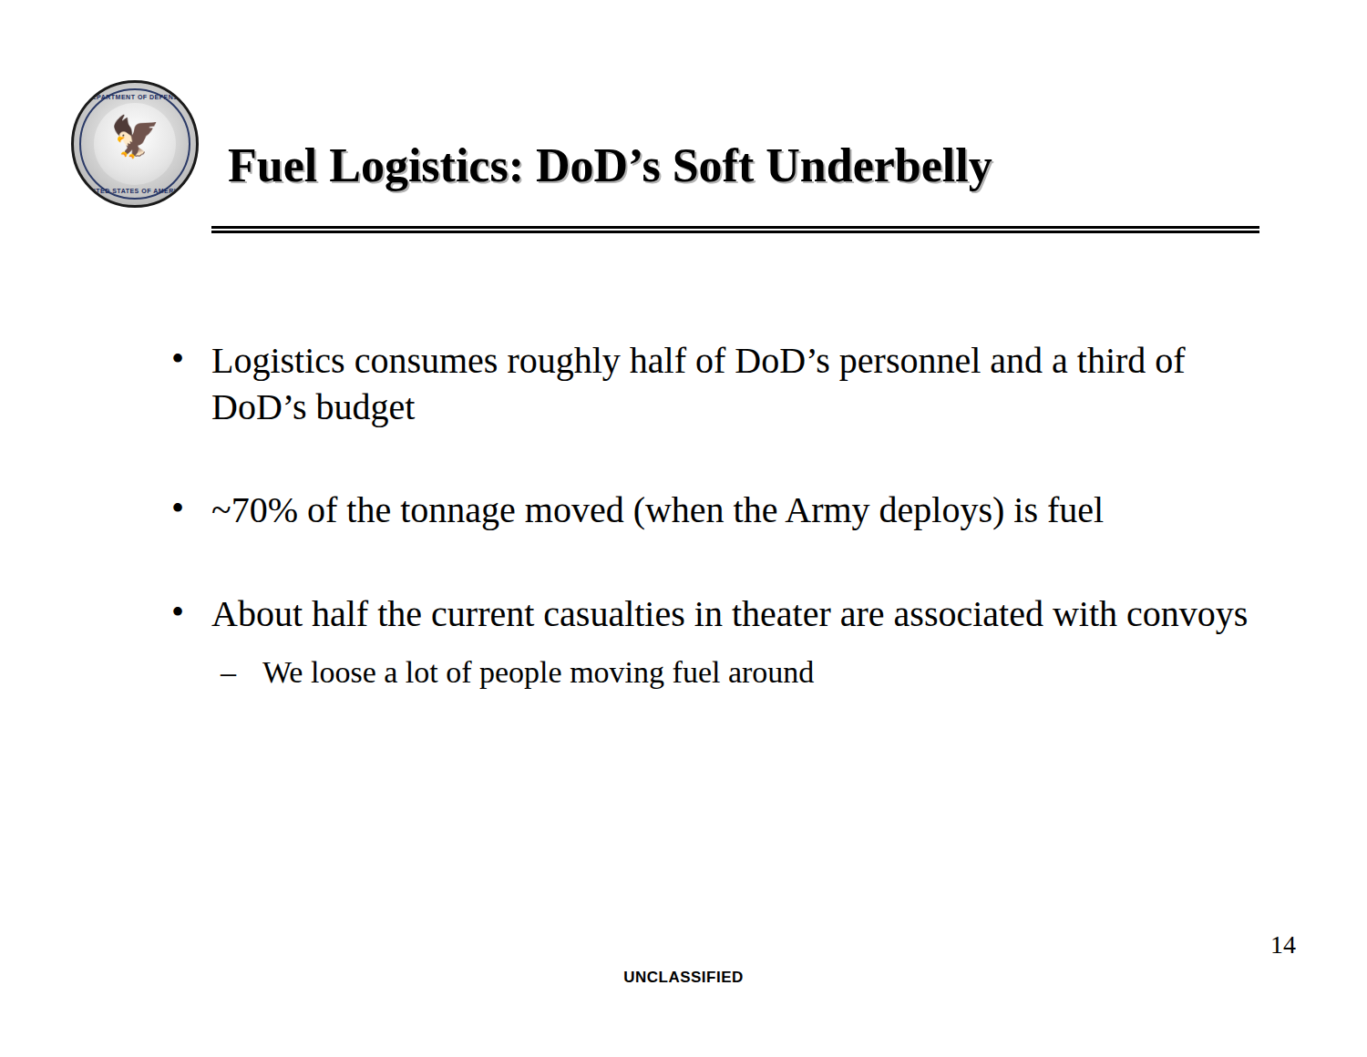DEPARTMENT OF DEFENSE
🦅
UNITED STATES OF AMERICA
Fuel Logistics: DoD’s Soft Underbelly
Logistics consumes roughly half of DoD’s personnel and a third of DoD’s budget
~70% of the tonnage moved (when the Army deploys) is fuel
About half the current casualties in theater are associated with convoys
We loose a lot of people moving fuel around
14
UNCLASSIFIED